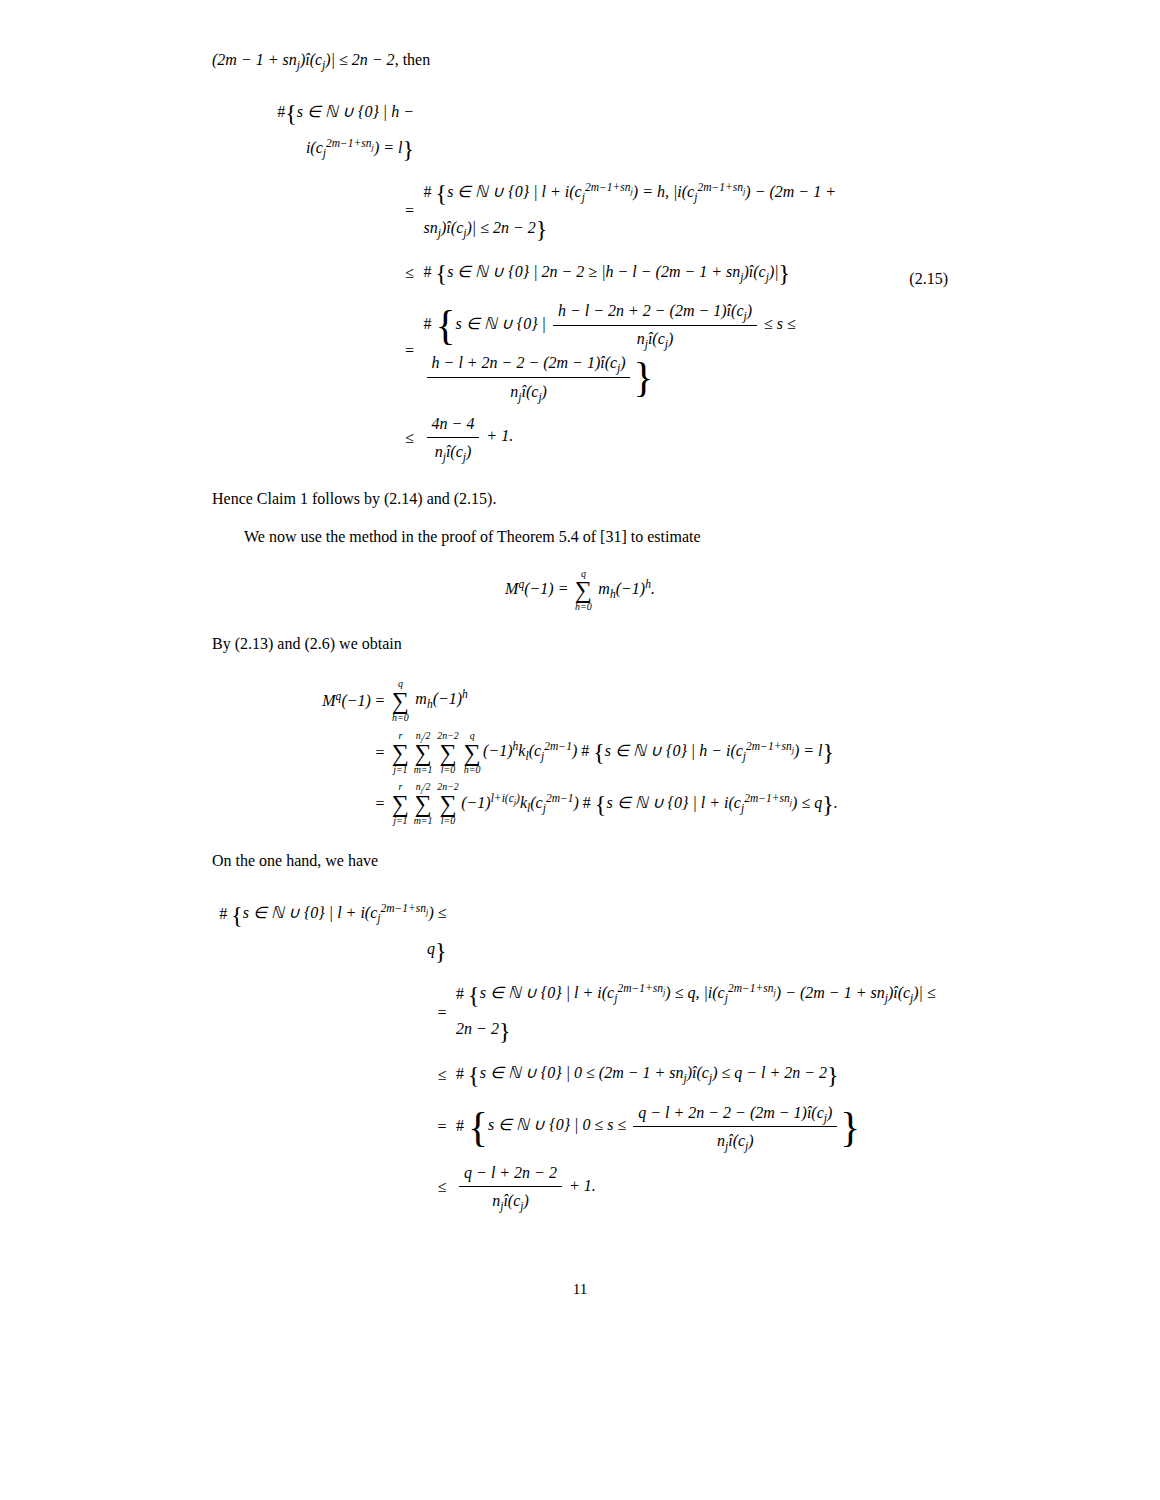(2m − 1 + snj)î(cj)| ≤ 2n − 2, then
| # { s ∈ ℕ ∪ {0} / h − i(c j 2m−1+sn j ) = l } | | |
| = | | # { s ∈ ℕ ∪ {0} / l + i(c j 2m−1+sn j ) = h, /i(c j 2m−1+sn j ) − (2m − 1 + sn j )î(c j )/ ≤ 2n − 2 } |
| ≤ | | # { s ∈ ℕ ∪ {0} / 2n − 2 ≥ /h − l − (2m − 1 + sn j )î(c j )/ } |
| = | | # { s ∈ ℕ ∪ {0} / h − l − 2n + 2 − (2m − 1)î(c j ) n j î(c j ) ≤ s ≤ h − l + 2n − 2 − (2m − 1)î(c j ) n j î(c j ) } |
| ≤ | | 4n − 4 n j î(c j ) + 1. |
(2.15)
Hence Claim 1 follows by (2.14) and (2.15).
We now use the method in the proof of Theorem 5.4 of [31] to estimate
Mq(−1) = q∑h=0 mh(−1)h.
By (2.13) and (2.6) we obtain
| M q (−1) | = | q ∑ h=0 m h (−1) h |
| | = | r ∑ j=1 n j /2 ∑ m=1 2n−2 ∑ l=0 q ∑ h=0 (−1) h k l (c j 2m−1 ) # { s ∈ ℕ ∪ {0} / h − i(c j 2m−1+sn j ) = l } |
| | = | r ∑ j=1 n j /2 ∑ m=1 2n−2 ∑ l=0 (−1) l+i(c j ) k l (c j 2m−1 ) # { s ∈ ℕ ∪ {0} / l + i(c j 2m−1+sn j ) ≤ q } . |
On the one hand, we have
| # { s ∈ ℕ ∪ {0} / l + i(c j 2m−1+sn j ) ≤ q } | | |
| = | | # { s ∈ ℕ ∪ {0} / l + i(c j 2m−1+sn j ) ≤ q, /i(c j 2m−1+sn j ) − (2m − 1 + sn j )î(c j )/ ≤ 2n − 2 } |
| ≤ | | # { s ∈ ℕ ∪ {0} / 0 ≤ (2m − 1 + sn j )î(c j ) ≤ q − l + 2n − 2 } |
| = | | # { s ∈ ℕ ∪ {0} / 0 ≤ s ≤ q − l + 2n − 2 − (2m − 1)î(c j ) n j î(c j ) } |
| ≤ | | q − l + 2n − 2 n j î(c j ) + 1. |
11